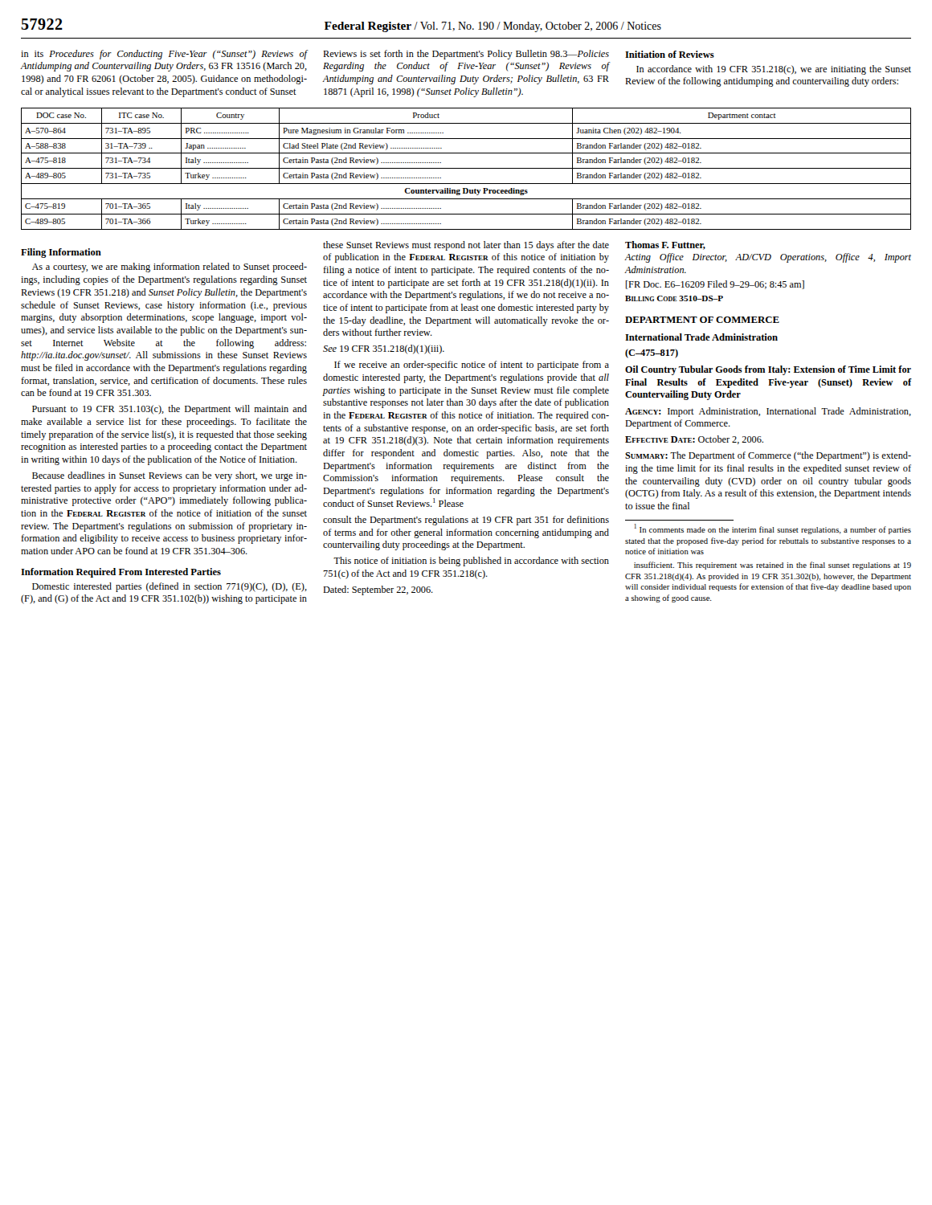57922
Federal Register / Vol. 71, No. 190 / Monday, October 2, 2006 / Notices
in its Procedures for Conducting Five-Year (“Sunset”) Reviews of Antidumping and Countervailing Duty Orders, 63 FR 13516 (March 20, 1998) and 70 FR 62061 (October 28, 2005). Guidance on methodological or analytical issues relevant to the Department's conduct of Sunset
Reviews is set forth in the Department's Policy Bulletin 98.3—Policies Regarding the Conduct of Five-Year (“Sunset”) Reviews of Antidumping and Countervailing Duty Orders; Policy Bulletin, 63 FR 18871 (April 16, 1998) (“Sunset Policy Bulletin”).
Initiation of Reviews
In accordance with 19 CFR 351.218(c), we are initiating the Sunset Review of the following antidumping and countervailing duty orders:
| DOC case No. | ITC case No. | Country | Product | Department contact |
| --- | --- | --- | --- | --- |
| A–570–864 | 731–TA–895 | PRC ..................... | Pure Magnesium in Granular Form ................. | Juanita Chen (202) 482–1904. |
| A–588–838 | 31–TA–739 .. | Japan .................. | Clad Steel Plate (2nd Review) ........................ | Brandon Farlander (202) 482–0182. |
| A–475–818 | 731–TA–734 | Italy ..................... | Certain Pasta (2nd Review) ............................ | Brandon Farlander (202) 482–0182. |
| A–489–805 | 731–TA–735 | Turkey ................ | Certain Pasta (2nd Review) ............................ | Brandon Farlander (202) 482–0182. |
| Countervailing Duty Proceedings |
| C–475–819 | 701–TA–365 | Italy ..................... | Certain Pasta (2nd Review) ............................ | Brandon Farlander (202) 482–0182. |
| C–489–805 | 701–TA–366 | Turkey ................ | Certain Pasta (2nd Review) ............................ | Brandon Farlander (202) 482–0182. |
Filing Information
As a courtesy, we are making information related to Sunset proceedings, including copies of the Department's regulations regarding Sunset Reviews (19 CFR 351.218) and Sunset Policy Bulletin, the Department's schedule of Sunset Reviews, case history information (i.e., previous margins, duty absorption determinations, scope language, import volumes), and service lists available to the public on the Department's sunset Internet Website at the following address: http://ia.ita.doc.gov/sunset/. All submissions in these Sunset Reviews must be filed in accordance with the Department's regulations regarding format, translation, service, and certification of documents. These rules can be found at 19 CFR 351.303.
Pursuant to 19 CFR 351.103(c), the Department will maintain and make available a service list for these proceedings. To facilitate the timely preparation of the service list(s), it is requested that those seeking recognition as interested parties to a proceeding contact the Department in writing within 10 days of the publication of the Notice of Initiation.
Because deadlines in Sunset Reviews can be very short, we urge interested parties to apply for access to proprietary information under administrative protective order (“APO”) immediately following publication in the Federal Register of the notice of initiation of the sunset review. The Department's regulations on submission of proprietary information and eligibility to receive access to business proprietary information under APO can be found at 19 CFR 351.304–306.
Information Required From Interested Parties
Domestic interested parties (defined in section 771(9)(C), (D), (E), (F), and (G) of the Act and 19 CFR 351.102(b)) wishing to participate in these Sunset Reviews must respond not later than 15 days after the date of publication in the Federal Register of this notice of initiation by filing a notice of intent to participate. The required contents of the notice of intent to participate are set forth at 19 CFR 351.218(d)(1)(ii). In accordance with the Department's regulations, if we do not receive a notice of intent to participate from at least one domestic interested party by the 15-day deadline, the Department will automatically revoke the orders without further review.
See 19 CFR 351.218(d)(1)(iii).
If we receive an order-specific notice of intent to participate from a domestic interested party, the Department's regulations provide that all parties wishing to participate in the Sunset Review must file complete substantive responses not later than 30 days after the date of publication in the Federal Register of this notice of initiation. The required contents of a substantive response, on an order-specific basis, are set forth at 19 CFR 351.218(d)(3). Note that certain information requirements differ for respondent and domestic parties. Also, note that the Department's information requirements are distinct from the Commission's information requirements. Please consult the Department's regulations for information regarding the Department's conduct of Sunset Reviews.1 Please
consult the Department's regulations at 19 CFR part 351 for definitions of terms and for other general information concerning antidumping and countervailing duty proceedings at the Department.
This notice of initiation is being published in accordance with section 751(c) of the Act and 19 CFR 351.218(c).
Dated: September 22, 2006.
Thomas F. Futtner,
Acting Office Director, AD/CVD Operations, Office 4, Import Administration.
[FR Doc. E6–16209 Filed 9–29–06; 8:45 am]
Billing Code 3510–DS–P
DEPARTMENT OF COMMERCE
International Trade Administration
(C–475–817)
Oil Country Tubular Goods from Italy: Extension of Time Limit for Final Results of Expedited Five-year (Sunset) Review of Countervailing Duty Order
Agency: Import Administration, International Trade Administration, Department of Commerce.
Effective Date: October 2, 2006.
Summary: The Department of Commerce (“the Department”) is extending the time limit for its final results in the expedited sunset review of the countervailing duty (CVD) order on oil country tubular goods (OCTG) from Italy. As a result of this extension, the Department intends to issue the final
1 In comments made on the interim final sunset regulations, a number of parties stated that the proposed five-day period for rebuttals to substantive responses to a notice of initiation was
insufficient. This requirement was retained in the final sunset regulations at 19 CFR 351.218(d)(4). As provided in 19 CFR 351.302(b), however, the Department will consider individual requests for extension of that five-day deadline based upon a showing of good cause.